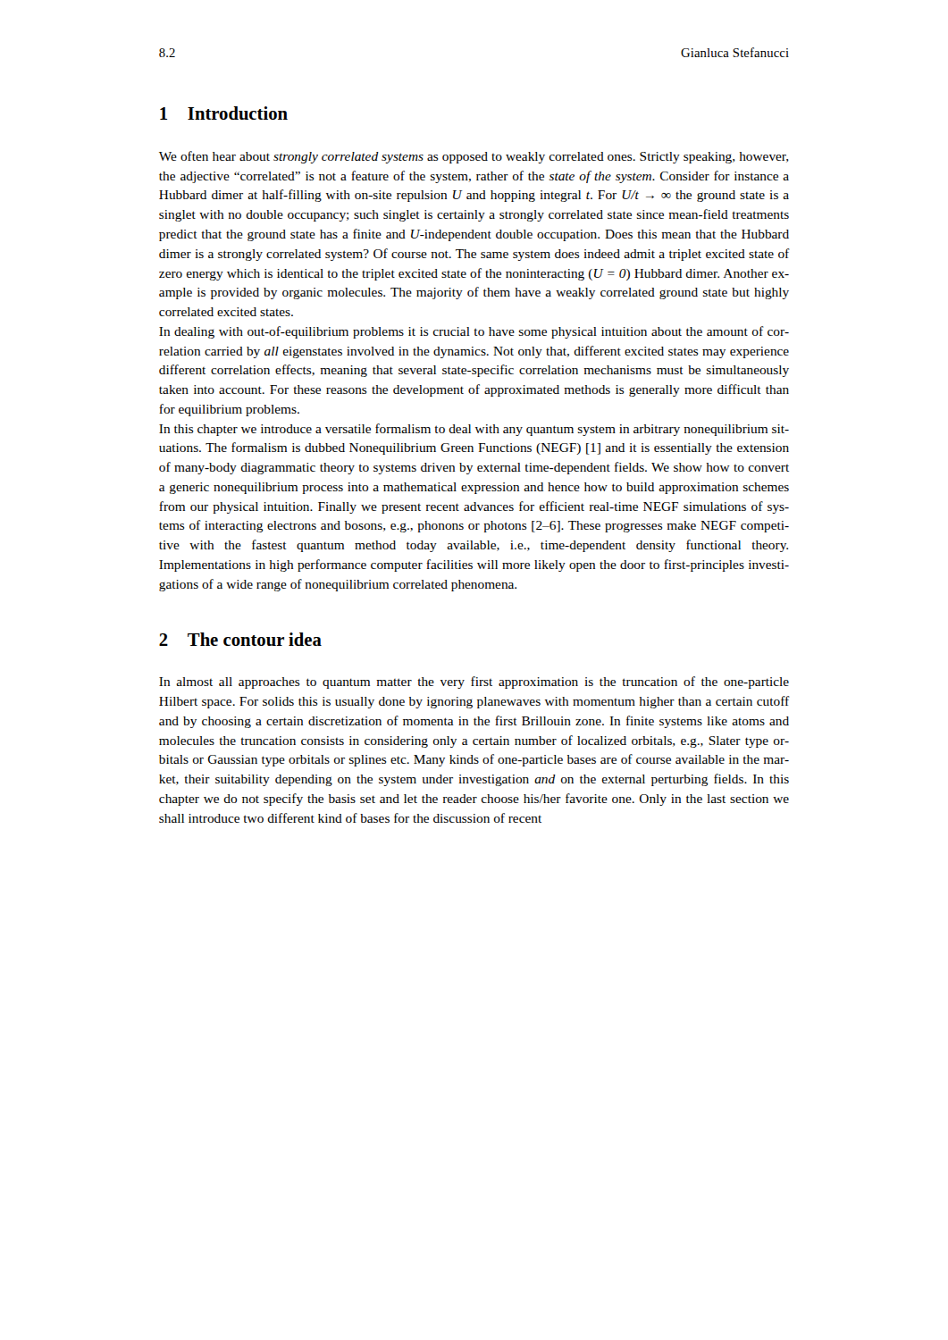8.2 Gianluca Stefanucci
1 Introduction
We often hear about strongly correlated systems as opposed to weakly correlated ones. Strictly speaking, however, the adjective “correlated” is not a feature of the system, rather of the state of the system. Consider for instance a Hubbard dimer at half-filling with on-site repulsion U and hopping integral t. For U/t → ∞ the ground state is a singlet with no double occupancy; such singlet is certainly a strongly correlated state since mean-field treatments predict that the ground state has a finite and U-independent double occupation. Does this mean that the Hubbard dimer is a strongly correlated system? Of course not. The same system does indeed admit a triplet excited state of zero energy which is identical to the triplet excited state of the noninteracting (U = 0) Hubbard dimer. Another example is provided by organic molecules. The majority of them have a weakly correlated ground state but highly correlated excited states.
In dealing with out-of-equilibrium problems it is crucial to have some physical intuition about the amount of correlation carried by all eigenstates involved in the dynamics. Not only that, different excited states may experience different correlation effects, meaning that several state-specific correlation mechanisms must be simultaneously taken into account. For these reasons the development of approximated methods is generally more difficult than for equilibrium problems.
In this chapter we introduce a versatile formalism to deal with any quantum system in arbitrary nonequilibrium situations. The formalism is dubbed Nonequilibrium Green Functions (NEGF) [1] and it is essentially the extension of many-body diagrammatic theory to systems driven by external time-dependent fields. We show how to convert a generic nonequilibrium process into a mathematical expression and hence how to build approximation schemes from our physical intuition. Finally we present recent advances for efficient real-time NEGF simulations of systems of interacting electrons and bosons, e.g., phonons or photons [2–6]. These progresses make NEGF competitive with the fastest quantum method today available, i.e., time-dependent density functional theory. Implementations in high performance computer facilities will more likely open the door to first-principles investigations of a wide range of nonequilibrium correlated phenomena.
2 The contour idea
In almost all approaches to quantum matter the very first approximation is the truncation of the one-particle Hilbert space. For solids this is usually done by ignoring planewaves with momentum higher than a certain cutoff and by choosing a certain discretization of momenta in the first Brillouin zone. In finite systems like atoms and molecules the truncation consists in considering only a certain number of localized orbitals, e.g., Slater type orbitals or Gaussian type orbitals or splines etc. Many kinds of one-particle bases are of course available in the market, their suitability depending on the system under investigation and on the external perturbing fields. In this chapter we do not specify the basis set and let the reader choose his/her favorite one. Only in the last section we shall introduce two different kind of bases for the discussion of recent